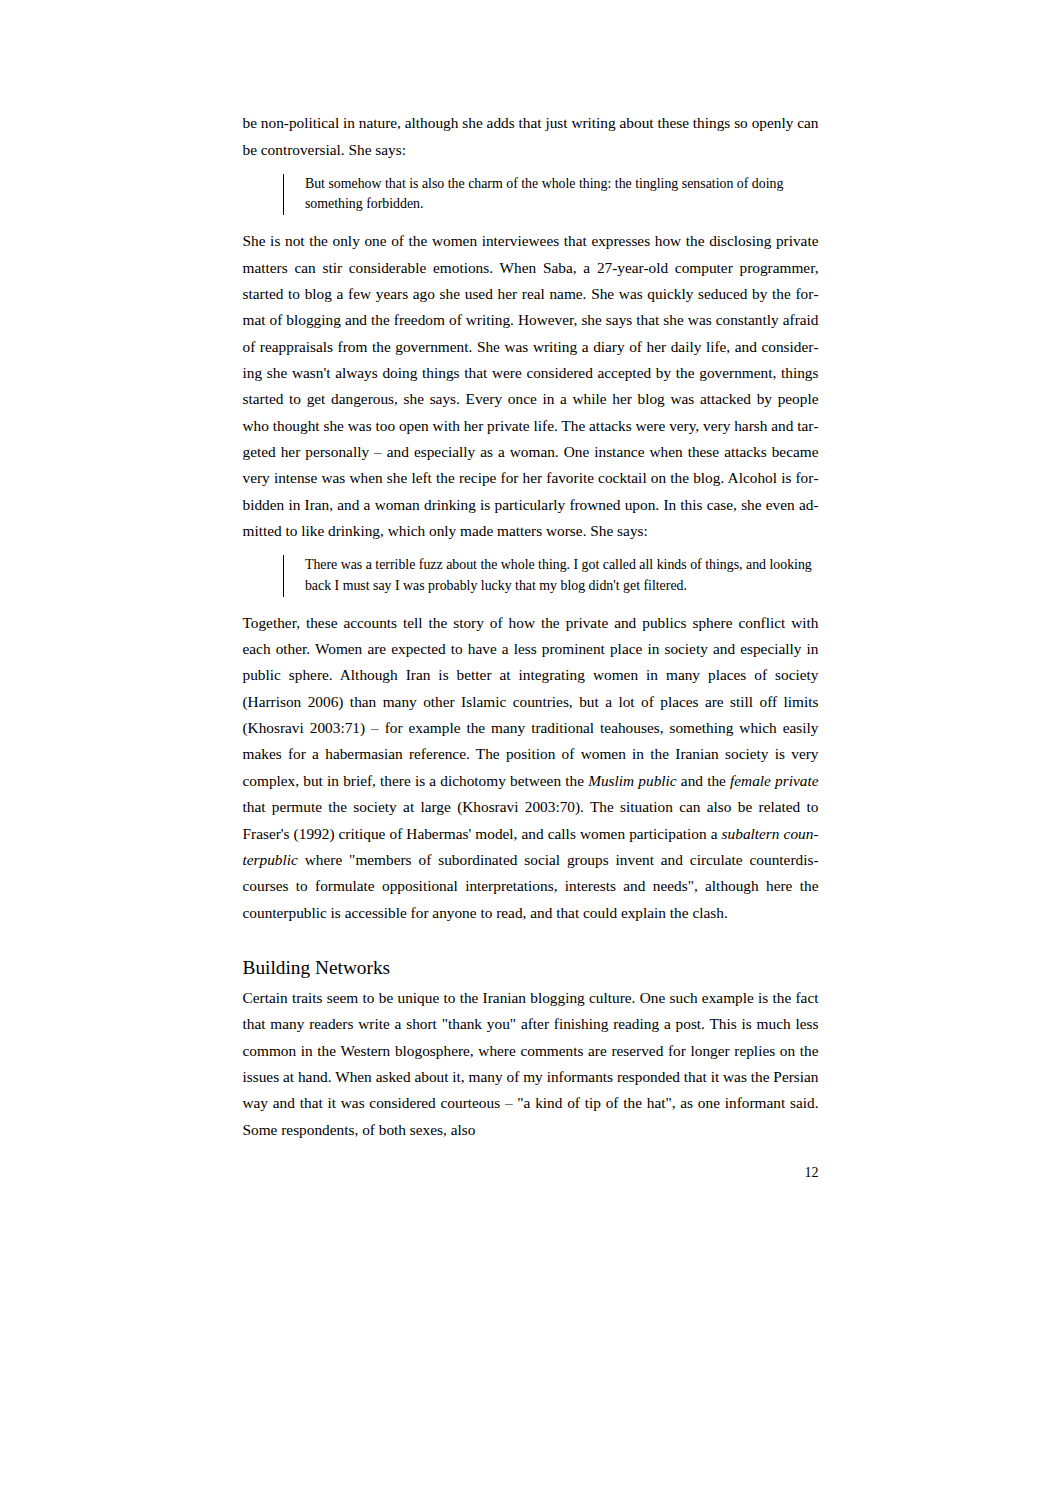be non-political in nature, although she adds that just writing about these things so openly can be controversial. She says:
But somehow that is also the charm of the whole thing: the tingling sensation of doing something forbidden.
She is not the only one of the women interviewees that expresses how the disclosing private matters can stir considerable emotions. When Saba, a 27-year-old computer programmer, started to blog a few years ago she used her real name. She was quickly seduced by the format of blogging and the freedom of writing. However, she says that she was constantly afraid of reappraisals from the government. She was writing a diary of her daily life, and considering she wasn't always doing things that were considered accepted by the government, things started to get dangerous, she says. Every once in a while her blog was attacked by people who thought she was too open with her private life. The attacks were very, very harsh and targeted her personally – and especially as a woman. One instance when these attacks became very intense was when she left the recipe for her favorite cocktail on the blog. Alcohol is forbidden in Iran, and a woman drinking is particularly frowned upon. In this case, she even admitted to like drinking, which only made matters worse. She says:
There was a terrible fuzz about the whole thing. I got called all kinds of things, and looking back I must say I was probably lucky that my blog didn't get filtered.
Together, these accounts tell the story of how the private and publics sphere conflict with each other. Women are expected to have a less prominent place in society and especially in public sphere. Although Iran is better at integrating women in many places of society (Harrison 2006) than many other Islamic countries, but a lot of places are still off limits (Khosravi 2003:71) – for example the many traditional teahouses, something which easily makes for a habermasian reference. The position of women in the Iranian society is very complex, but in brief, there is a dichotomy between the Muslim public and the female private that permute the society at large (Khosravi 2003:70). The situation can also be related to Fraser's (1992) critique of Habermas' model, and calls women participation a subaltern counterpublic where "members of subordinated social groups invent and circulate counterdiscourses to formulate oppositional interpretations, interests and needs", although here the counterpublic is accessible for anyone to read, and that could explain the clash.
Building Networks
Certain traits seem to be unique to the Iranian blogging culture. One such example is the fact that many readers write a short "thank you" after finishing reading a post. This is much less common in the Western blogosphere, where comments are reserved for longer replies on the issues at hand. When asked about it, many of my informants responded that it was the Persian way and that it was considered courteous – "a kind of tip of the hat", as one informant said. Some respondents, of both sexes, also
12